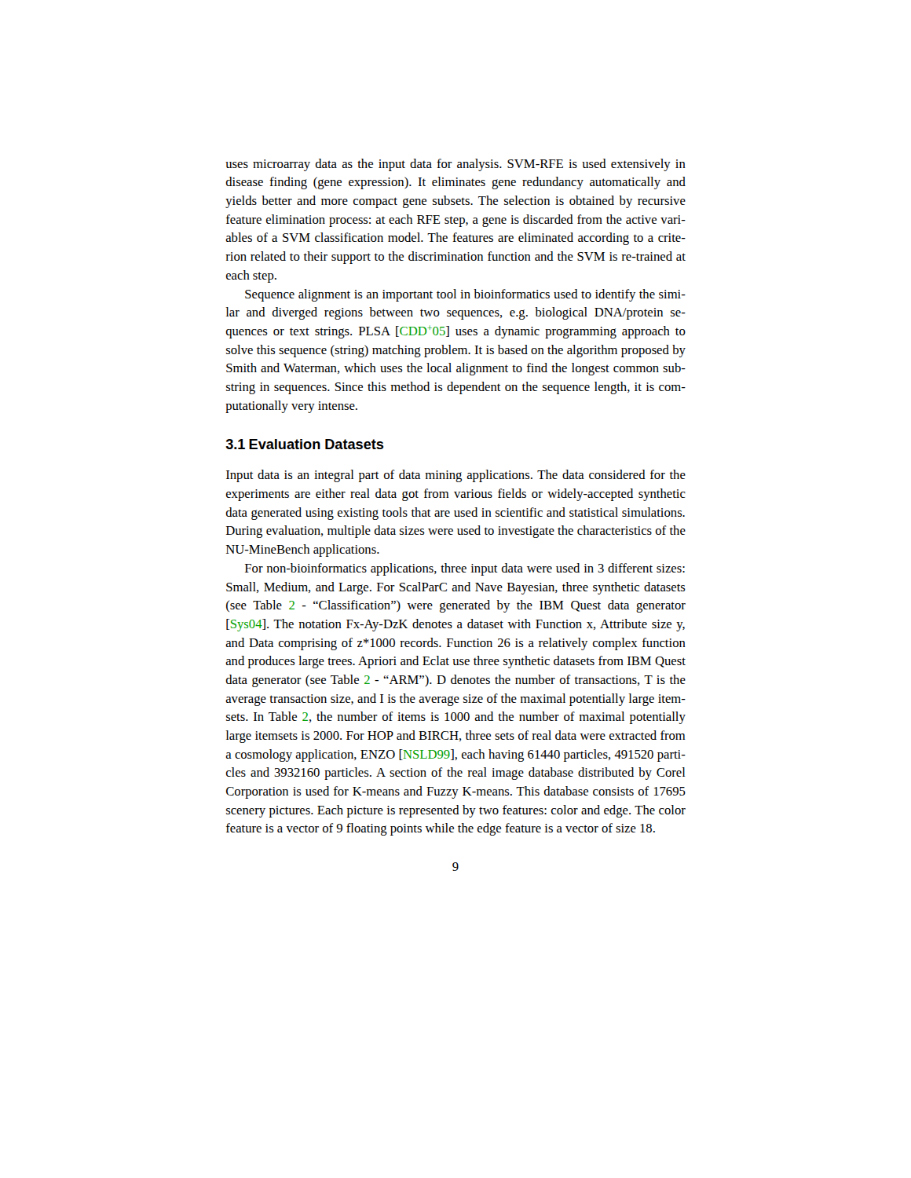uses microarray data as the input data for analysis. SVM-RFE is used extensively in disease finding (gene expression). It eliminates gene redundancy automatically and yields better and more compact gene subsets. The selection is obtained by recursive feature elimination process: at each RFE step, a gene is discarded from the active variables of a SVM classification model. The features are eliminated according to a criterion related to their support to the discrimination function and the SVM is re-trained at each step.
Sequence alignment is an important tool in bioinformatics used to identify the similar and diverged regions between two sequences, e.g. biological DNA/protein sequences or text strings. PLSA [CDD+05] uses a dynamic programming approach to solve this sequence (string) matching problem. It is based on the algorithm proposed by Smith and Waterman, which uses the local alignment to find the longest common substring in sequences. Since this method is dependent on the sequence length, it is computationally very intense.
3.1 Evaluation Datasets
Input data is an integral part of data mining applications. The data considered for the experiments are either real data got from various fields or widely-accepted synthetic data generated using existing tools that are used in scientific and statistical simulations. During evaluation, multiple data sizes were used to investigate the characteristics of the NU-MineBench applications.
For non-bioinformatics applications, three input data were used in 3 different sizes: Small, Medium, and Large. For ScalParC and Nave Bayesian, three synthetic datasets (see Table 2 - “Classification”) were generated by the IBM Quest data generator [Sys04]. The notation Fx-Ay-DzK denotes a dataset with Function x, Attribute size y, and Data comprising of z*1000 records. Function 26 is a relatively complex function and produces large trees. Apriori and Eclat use three synthetic datasets from IBM Quest data generator (see Table 2 - “ARM”). D denotes the number of transactions, T is the average transaction size, and I is the average size of the maximal potentially large itemsets. In Table 2, the number of items is 1000 and the number of maximal potentially large itemsets is 2000. For HOP and BIRCH, three sets of real data were extracted from a cosmology application, ENZO [NSLD99], each having 61440 particles, 491520 particles and 3932160 particles. A section of the real image database distributed by Corel Corporation is used for K-means and Fuzzy K-means. This database consists of 17695 scenery pictures. Each picture is represented by two features: color and edge. The color feature is a vector of 9 floating points while the edge feature is a vector of size 18.
9